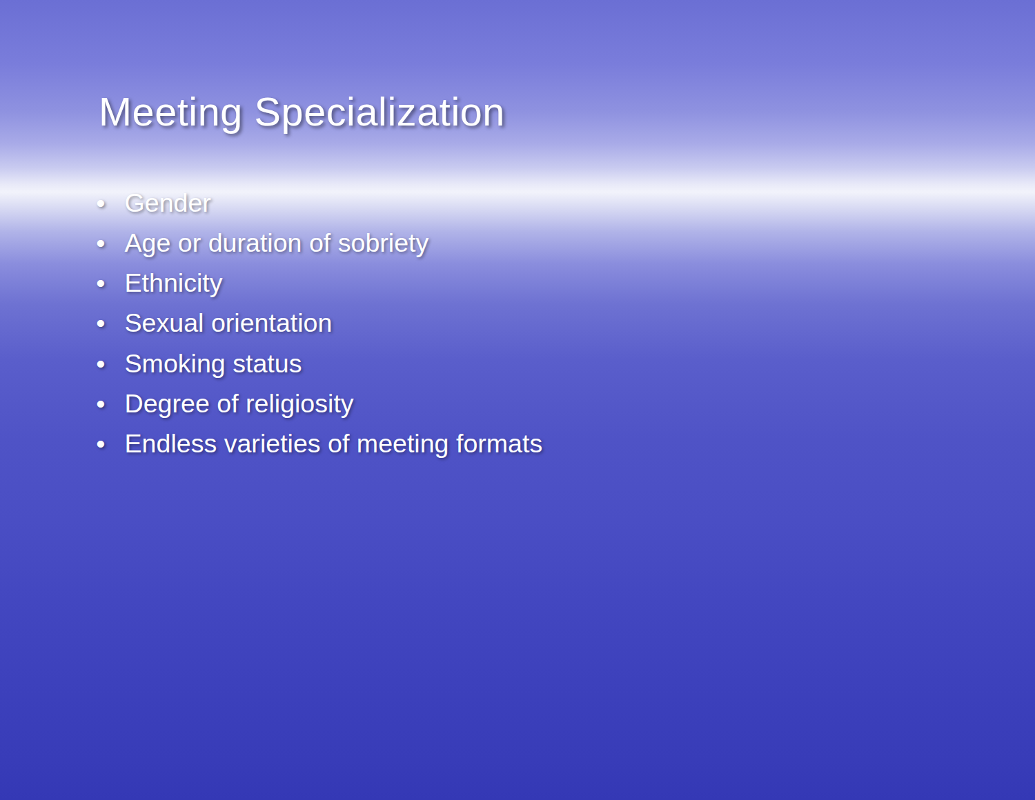Meeting Specialization
Gender
Age or duration of sobriety
Ethnicity
Sexual orientation
Smoking status
Degree of religiosity
Endless varieties of meeting formats